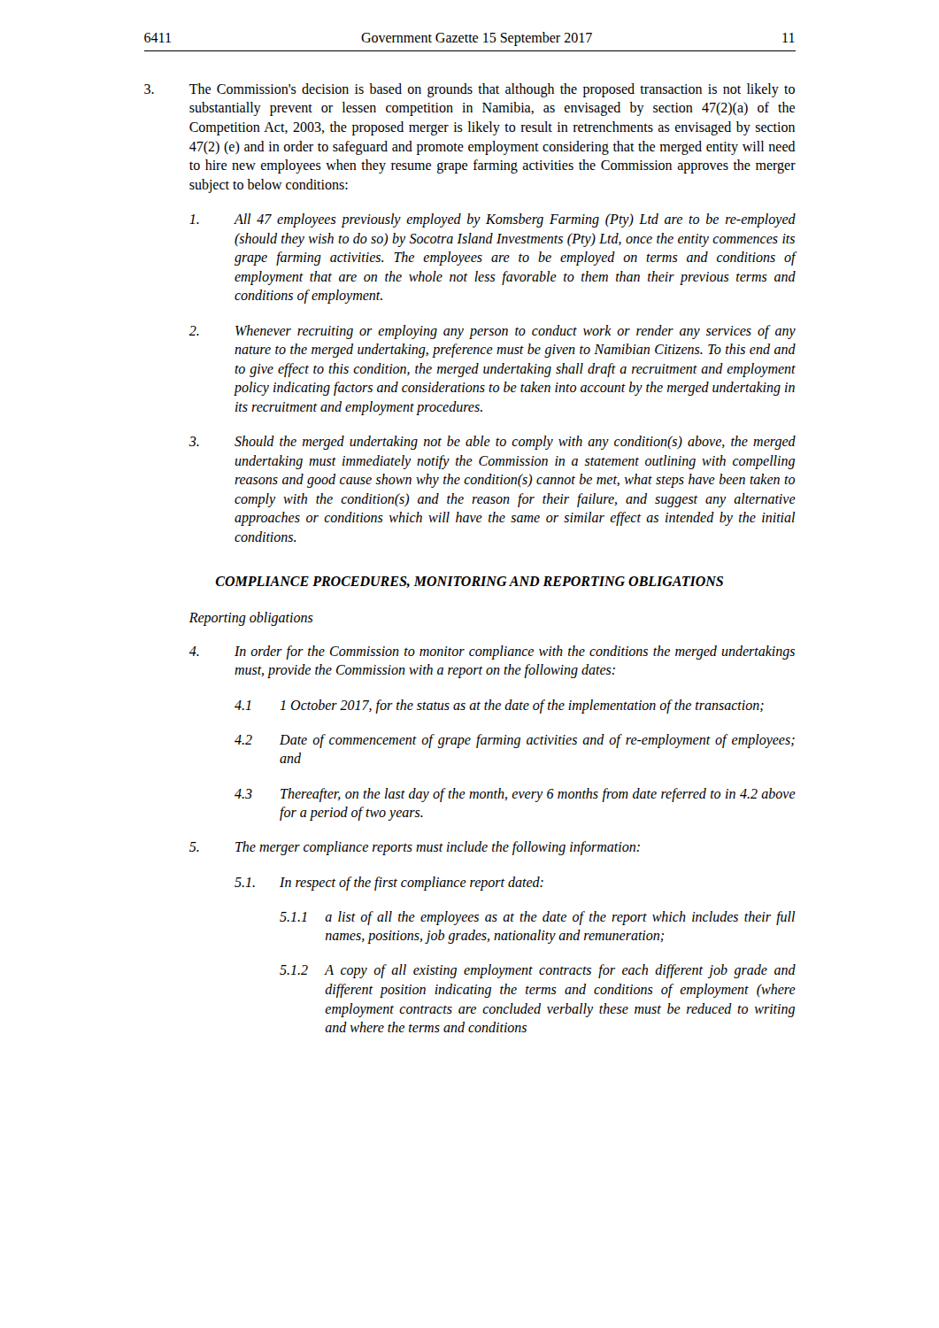6411 Government Gazette 15 September 2017 11
3.
The Commission's decision is based on grounds that although the proposed transaction is not likely to substantially prevent or lessen competition in Namibia, as envisaged by section 47(2)(a) of the Competition Act, 2003, the proposed merger is likely to result in retrenchments as envisaged by section 47(2) (e) and in order to safeguard and promote employment considering that the merged entity will need to hire new employees when they resume grape farming activities the Commission approves the merger subject to below conditions:
1.
All 47 employees previously employed by Komsberg Farming (Pty) Ltd are to be re-employed (should they wish to do so) by Socotra Island Investments (Pty) Ltd, once the entity commences its grape farming activities. The employees are to be employed on terms and conditions of employment that are on the whole not less favorable to them than their previous terms and conditions of employment.
2.
Whenever recruiting or employing any person to conduct work or render any services of any nature to the merged undertaking, preference must be given to Namibian Citizens. To this end and to give effect to this condition, the merged undertaking shall draft a recruitment and employment policy indicating factors and considerations to be taken into account by the merged undertaking in its recruitment and employment procedures.
3.
Should the merged undertaking not be able to comply with any condition(s) above, the merged undertaking must immediately notify the Commission in a statement outlining with compelling reasons and good cause shown why the condition(s) cannot be met, what steps have been taken to comply with the condition(s) and the reason for their failure, and suggest any alternative approaches or conditions which will have the same or similar effect as intended by the initial conditions.
COMPLIANCE PROCEDURES, MONITORING AND REPORTING OBLIGATIONS
Reporting obligations
4.
In order for the Commission to monitor compliance with the conditions the merged undertakings must, provide the Commission with a report on the following dates:
4.1
1 October 2017, for the status as at the date of the implementation of the transaction;
4.2
Date of commencement of grape farming activities and of re-employment of employees; and
4.3
Thereafter, on the last day of the month, every 6 months from date referred to in 4.2 above for a period of two years.
5.
The merger compliance reports must include the following information:
5.1.
In respect of the first compliance report dated:
5.1.1
a list of all the employees as at the date of the report which includes their full names, positions, job grades, nationality and remuneration;
5.1.2
A copy of all existing employment contracts for each different job grade and different position indicating the terms and conditions of employment (where employment contracts are concluded verbally these must be reduced to writing and where the terms and conditions